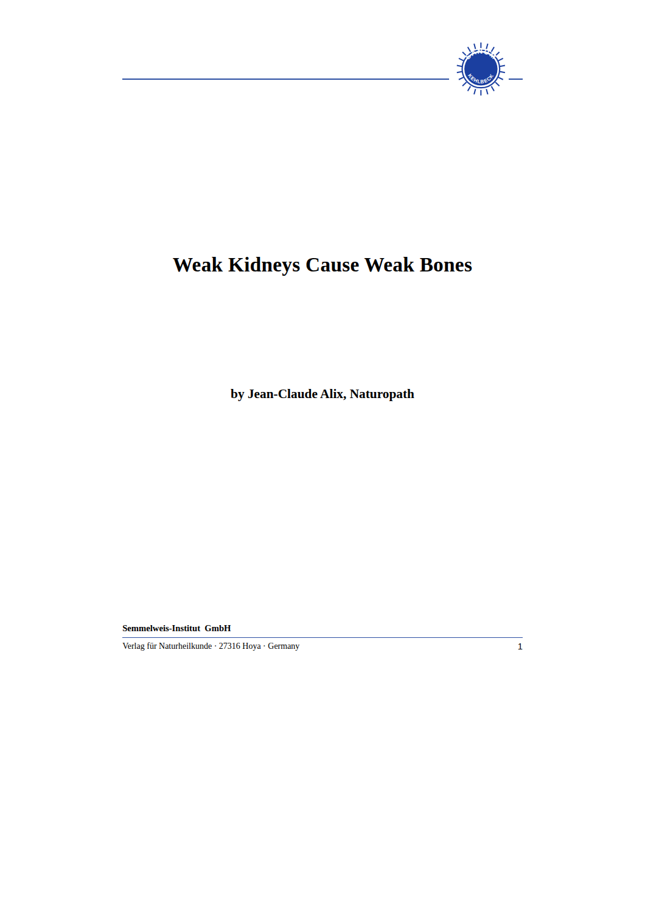SANUM KEHLBECK
Weak Kidneys Cause Weak Bones
by Jean-Claude Alix, Naturopath
Semmelweis-Institut GmbH
Verlag für Naturheilkunde · 27316 Hoya · Germany
1